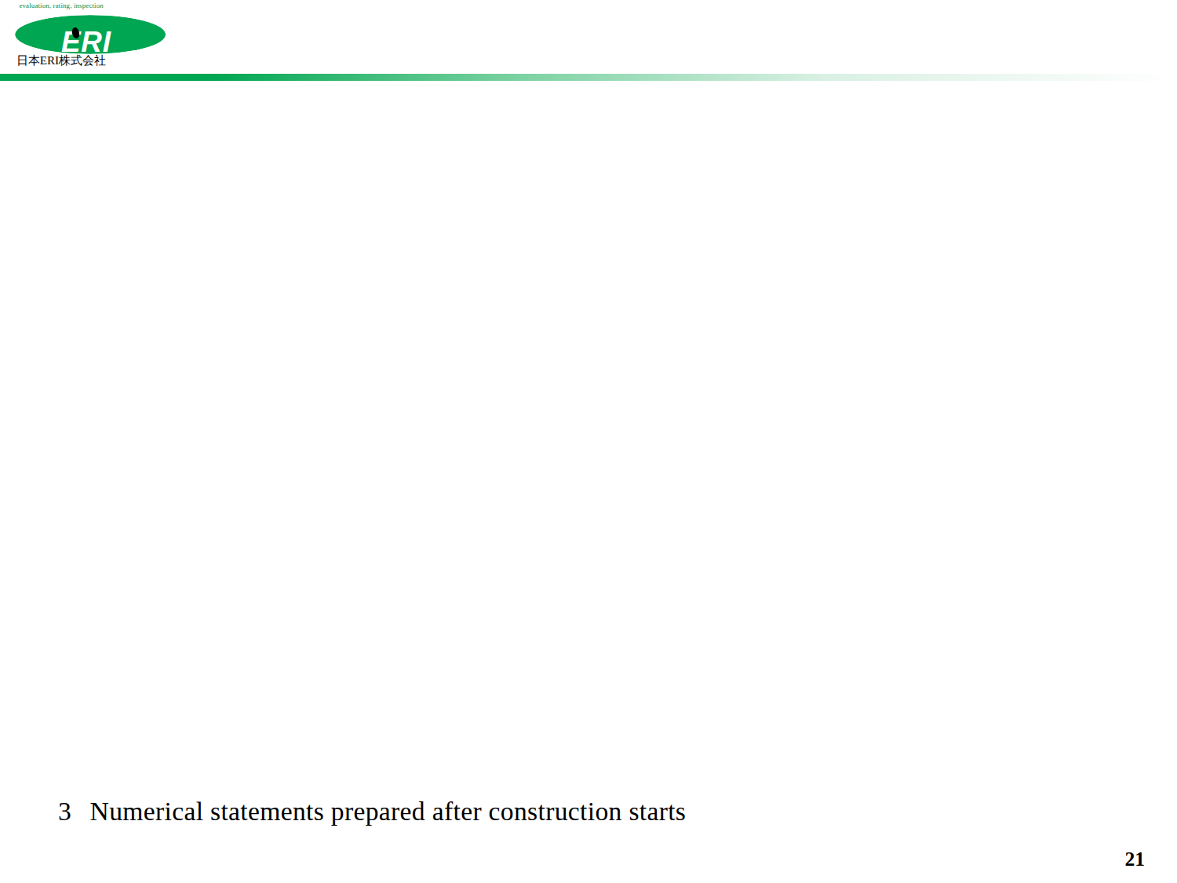evaluation, rating, inspection
ERI
日本ERI株式会社
3 Numerical statements prepared after construction starts
21